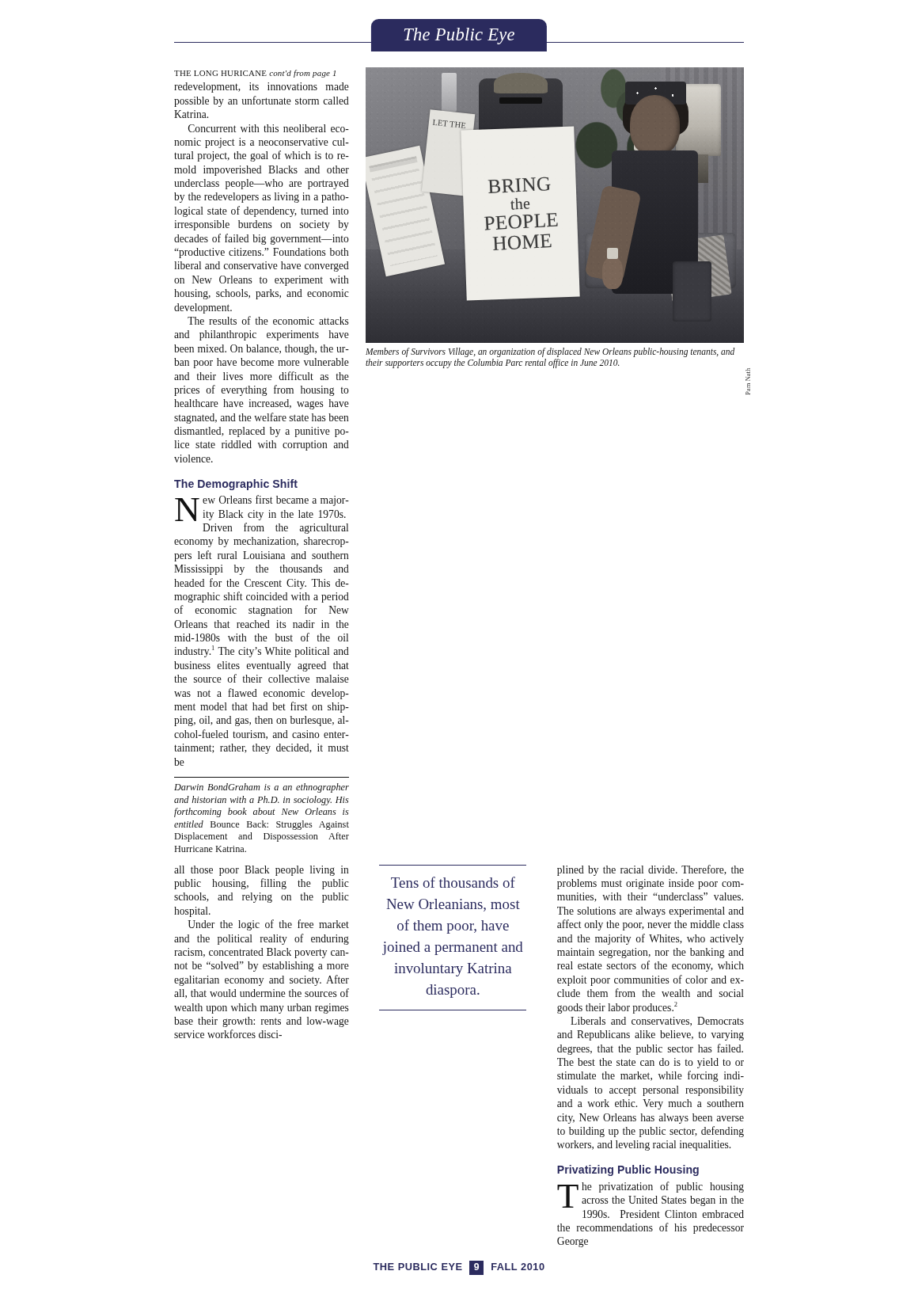The Public Eye
THE LONG HURICANE cont'd from page 1
redevelopment, its innovations made possible by an unfortunate storm called Katrina.
Concurrent with this neoliberal economic project is a neoconservative cultural project, the goal of which is to remold impoverished Blacks and other underclass people—who are portrayed by the redevelopers as living in a pathological state of dependency, turned into irresponsible burdens on society by decades of failed big government—into “productive citizens.” Foundations both liberal and conservative have converged on New Orleans to experiment with housing, schools, parks, and economic development.
The results of the economic attacks and philanthropic experiments have been mixed. On balance, though, the urban poor have become more vulnerable and their lives more difficult as the prices of everything from housing to healthcare have increased, wages have stagnated, and the welfare state has been dismantled, replaced by a punitive police state riddled with corruption and violence.
The Demographic Shift
New Orleans first became a majority Black city in the late 1970s. Driven from the agricultural economy by mechanization, sharecroppers left rural Louisiana and southern Mississippi by the thousands and headed for the Crescent City. This demographic shift coincided with a period of economic stagnation for New Orleans that reached its nadir in the mid-1980s with the bust of the oil industry.1 The city’s White political and business elites eventually agreed that the source of their collective malaise was not a flawed economic development model that had bet first on shipping, oil, and gas, then on burlesque, alcohol-fueled tourism, and casino entertainment; rather, they decided, it must be
Darwin BondGraham is a an ethnographer and historian with a Ph.D. in sociology. His forthcoming book about New Orleans is entitled Bounce Back: Struggles Against Displacement and Dispossession After Hurricane Katrina.
BRING the PEOPLE HOME
Pam Nath
Members of Survivors Village, an organization of displaced New Orleans public-housing tenants, and their supporters occupy the Columbia Parc rental office in June 2010.
all those poor Black people living in public housing, filling the public schools, and relying on the public hospital.
Under the logic of the free market and the political reality of enduring racism, concentrated Black poverty cannot be “solved” by establishing a more egalitarian economy and society. After all, that would undermine the sources of wealth upon which many urban regimes base their growth: rents and low-wage service workforces disci-
Tens of thousands of New Orleanians, most of them poor, have joined a permanent and involuntary Katrina diaspora.
plined by the racial divide. Therefore, the problems must originate inside poor communities, with their “underclass” values. The solutions are always experimental and affect only the poor, never the middle class and the majority of Whites, who actively maintain segregation, nor the banking and real estate sectors of the economy, which exploit poor communities of color and exclude them from the wealth and social goods their labor produces.2
Liberals and conservatives, Democrats and Republicans alike believe, to varying degrees, that the public sector has failed. The best the state can do is to yield to or stimulate the market, while forcing individuals to accept personal responsibility and a work ethic. Very much a southern city, New Orleans has always been averse to building up the public sector, defending workers, and leveling racial inequalities.
Privatizing Public Housing
The privatization of public housing across the United States began in the 1990s. President Clinton embraced the recommendations of his predecessor George
THE PUBLIC EYE 9 FALL 2010